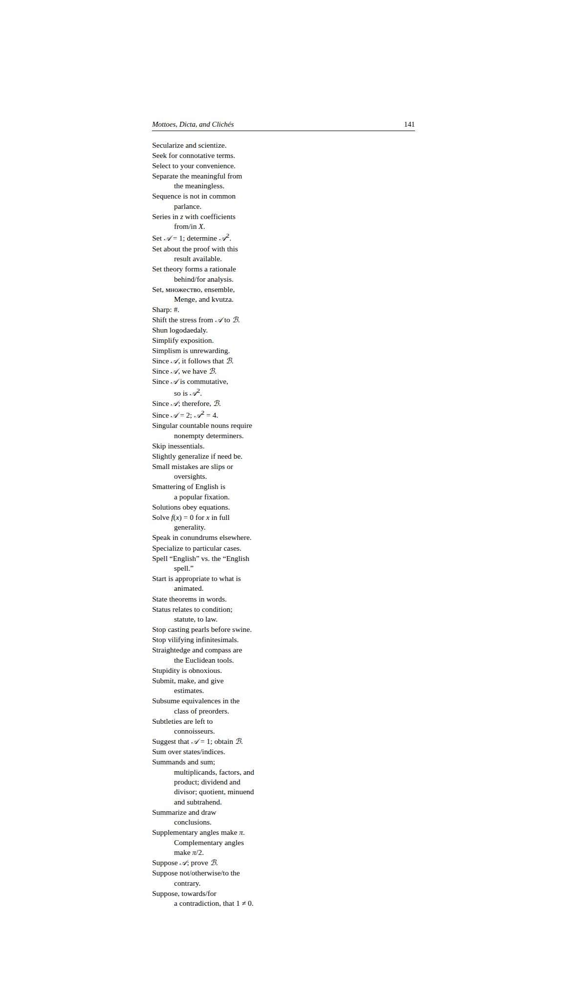Mottoes, Dicta, and Clichés 141
Secularize and scientize.
Seek for connotative terms.
Select to your convenience.
Separate the meaningful fromthe meaningless.
Sequence is not in commonparlance.
Series in z with coefficientsfrom/in X.
Set 𝒜 = 1; determine 𝒜2.
Set about the proof with thisresult available.
Set theory forms a rationalebehind/for analysis.
Set, множество, ensemble,Menge, and kvutza.
Sharp: #.
Shift the stress from 𝒜 to ℬ.
Shun logodaedaly.
Simplify exposition.
Simplism is unrewarding.
Since 𝒜, it follows that ℬ.
Since 𝒜, we have ℬ.
Since 𝒜 is commutative,so is 𝒜2.
Since 𝒜; therefore, ℬ.
Since 𝒜 = 2; 𝒜2 = 4.
Singular countable nouns requirenonempty determiners.
Skip inessentials.
Slightly generalize if need be.
Small mistakes are slips oroversights.
Smattering of English isa popular fixation.
Solutions obey equations.
Solve f(x) = 0 for x in fullgenerality.
Speak in conundrums elsewhere.
Specialize to particular cases.
Spell “English” vs. the “Englishspell.”
Start is appropriate to what isanimated.
State theorems in words.
Status relates to condition;statute, to law.
Stop casting pearls before swine.
Stop vilifying infinitesimals.
Straightedge and compass arethe Euclidean tools.
Stupidity is obnoxious.
Submit, make, and giveestimates.
Subsume equivalences in theclass of preorders.
Subtleties are left toconnoisseurs.
Suggest that 𝒜 = 1; obtain ℬ.
Sum over states/indices.
Summands and sum;multiplicands, factors, and product; dividend and divisor; quotient, minuend and subtrahend.
Summarize and drawconclusions.
Supplementary angles make π.Complementary angles make π/2.
Suppose 𝒜; prove ℬ.
Suppose not/otherwise/to thecontrary.
Suppose, towards/fora contradiction, that 1 ≠ 0.